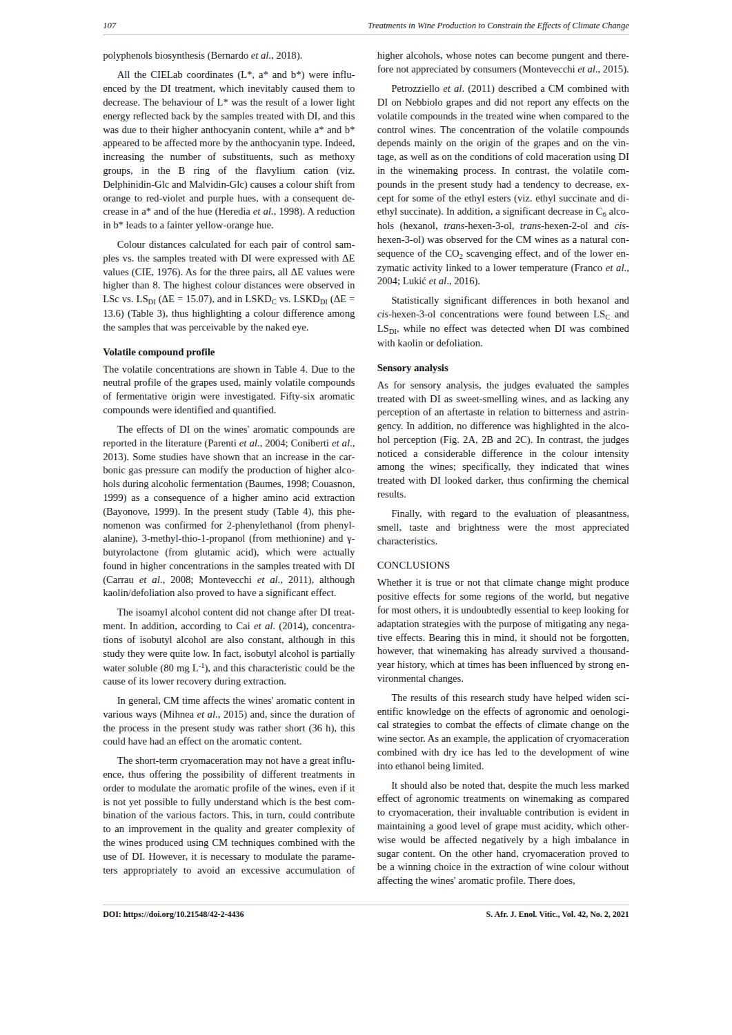107 Treatments in Wine Production to Constrain the Effects of Climate Change
polyphenols biosynthesis (Bernardo et al., 2018).
All the CIELab coordinates (L*, a* and b*) were influenced by the DI treatment, which inevitably caused them to decrease. The behaviour of L* was the result of a lower light energy reflected back by the samples treated with DI, and this was due to their higher anthocyanin content, while a* and b* appeared to be affected more by the anthocyanin type. Indeed, increasing the number of substituents, such as methoxy groups, in the B ring of the flavylium cation (viz. Delphinidin-Glc and Malvidin-Glc) causes a colour shift from orange to red-violet and purple hues, with a consequent decrease in a* and of the hue (Heredia et al., 1998). A reduction in b* leads to a fainter yellow-orange hue.
Colour distances calculated for each pair of control samples vs. the samples treated with DI were expressed with ΔE values (CIE, 1976). As for the three pairs, all ΔE values were higher than 8. The highest colour distances were observed in LSc vs. LSDI (ΔE = 15.07), and in LSKDC vs. LSKDDI (ΔE = 13.6) (Table 3), thus highlighting a colour difference among the samples that was perceivable by the naked eye.
Volatile compound profile
The volatile concentrations are shown in Table 4. Due to the neutral profile of the grapes used, mainly volatile compounds of fermentative origin were investigated. Fifty-six aromatic compounds were identified and quantified.
The effects of DI on the wines' aromatic compounds are reported in the literature (Parenti et al., 2004; Coniberti et al., 2013). Some studies have shown that an increase in the carbonic gas pressure can modify the production of higher alcohols during alcoholic fermentation (Baumes, 1998; Couasnon, 1999) as a consequence of a higher amino acid extraction (Bayonove, 1999). In the present study (Table 4), this phenomenon was confirmed for 2-phenylethanol (from phenylalanine), 3-methyl-thio-1-propanol (from methionine) and γ-butyrolactone (from glutamic acid), which were actually found in higher concentrations in the samples treated with DI (Carrau et al., 2008; Montevecchi et al., 2011), although kaolin/defoliation also proved to have a significant effect.
The isoamyl alcohol content did not change after DI treatment. In addition, according to Cai et al. (2014), concentrations of isobutyl alcohol are also constant, although in this study they were quite low. In fact, isobutyl alcohol is partially water soluble (80 mg L-1), and this characteristic could be the cause of its lower recovery during extraction.
In general, CM time affects the wines' aromatic content in various ways (Mihnea et al., 2015) and, since the duration of the process in the present study was rather short (36 h), this could have had an effect on the aromatic content.
The short-term cryomaceration may not have a great influence, thus offering the possibility of different treatments in order to modulate the aromatic profile of the wines, even if it is not yet possible to fully understand which is the best combination of the various factors. This, in turn, could contribute to an improvement in the quality and greater complexity of the wines produced using CM techniques combined with the use of DI. However, it is necessary to modulate the parameters appropriately to avoid an excessive accumulation of higher alcohols, whose notes can become pungent and therefore not appreciated by consumers (Montevecchi et al., 2015).
Petrozziello et al. (2011) described a CM combined with DI on Nebbiolo grapes and did not report any effects on the volatile compounds in the treated wine when compared to the control wines. The concentration of the volatile compounds depends mainly on the origin of the grapes and on the vintage, as well as on the conditions of cold maceration using DI in the winemaking process. In contrast, the volatile compounds in the present study had a tendency to decrease, except for some of the ethyl esters (viz. ethyl succinate and diethyl succinate). In addition, a significant decrease in C6 alcohols (hexanol, trans-hexen-3-ol, trans-hexen-2-ol and cis-hexen-3-ol) was observed for the CM wines as a natural consequence of the CO2 scavenging effect, and of the lower enzymatic activity linked to a lower temperature (Franco et al., 2004; Lukić et al., 2016).
Statistically significant differences in both hexanol and cis-hexen-3-ol concentrations were found between LSC and LSDI, while no effect was detected when DI was combined with kaolin or defoliation.
Sensory analysis
As for sensory analysis, the judges evaluated the samples treated with DI as sweet-smelling wines, and as lacking any perception of an aftertaste in relation to bitterness and astringency. In addition, no difference was highlighted in the alcohol perception (Fig. 2A, 2B and 2C). In contrast, the judges noticed a considerable difference in the colour intensity among the wines; specifically, they indicated that wines treated with DI looked darker, thus confirming the chemical results.
Finally, with regard to the evaluation of pleasantness, smell, taste and brightness were the most appreciated characteristics.
Conclusions
Whether it is true or not that climate change might produce positive effects for some regions of the world, but negative for most others, it is undoubtedly essential to keep looking for adaptation strategies with the purpose of mitigating any negative effects. Bearing this in mind, it should not be forgotten, however, that winemaking has already survived a thousand-year history, which at times has been influenced by strong environmental changes.
The results of this research study have helped widen scientific knowledge on the effects of agronomic and oenological strategies to combat the effects of climate change on the wine sector. As an example, the application of cryomaceration combined with dry ice has led to the development of wine into ethanol being limited.
It should also be noted that, despite the much less marked effect of agronomic treatments on winemaking as compared to cryomaceration, their invaluable contribution is evident in maintaining a good level of grape must acidity, which otherwise would be affected negatively by a high imbalance in sugar content. On the other hand, cryomaceration proved to be a winning choice in the extraction of wine colour without affecting the wines' aromatic profile. There does,
DOI: https://doi.org/10.21548/42-2-4436 S. Afr. J. Enol. Vitic., Vol. 42, No. 2, 2021